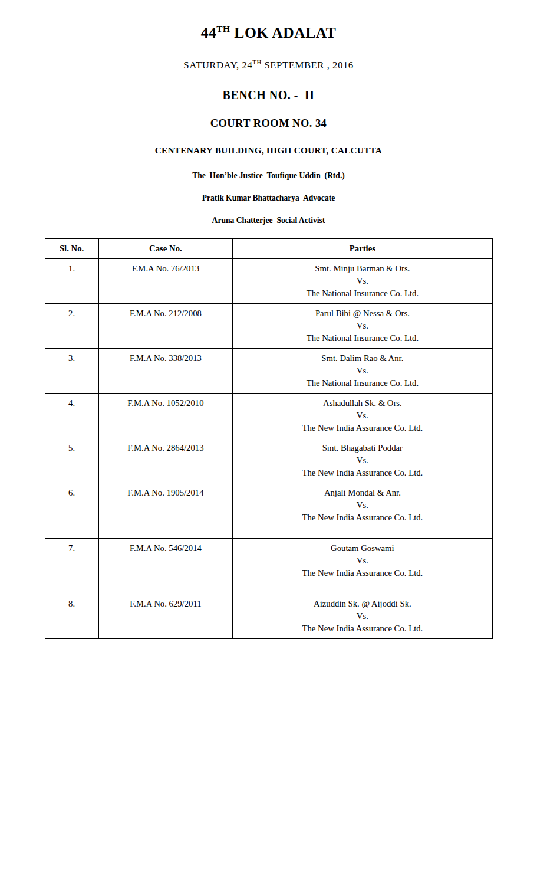44TH LOK ADALAT
SATURDAY, 24TH SEPTEMBER , 2016
BENCH NO. - II
COURT ROOM NO. 34
CENTENARY BUILDING, HIGH COURT, CALCUTTA
The Hon’ble Justice Toufique Uddin (Rtd.)
Pratik Kumar Bhattacharya Advocate
Aruna Chatterjee Social Activist
| Sl. No. | Case No. | Parties |
| --- | --- | --- |
| 1. | F.M.A No. 76/2013 | Smt. Minju Barman & Ors. Vs. The National Insurance Co. Ltd. |
| 2. | F.M.A No. 212/2008 | Parul Bibi @ Nessa & Ors. Vs. The National Insurance Co. Ltd. |
| 3. | F.M.A No. 338/2013 | Smt. Dalim Rao & Anr. Vs. The National Insurance Co. Ltd. |
| 4. | F.M.A No. 1052/2010 | Ashadullah Sk. & Ors. Vs. The New India Assurance Co. Ltd. |
| 5. | F.M.A No. 2864/2013 | Smt. Bhagabati Poddar Vs. The New India Assurance Co. Ltd. |
| 6. | F.M.A No. 1905/2014 | Anjali Mondal & Anr. Vs. The New India Assurance Co. Ltd. |
| 7. | F.M.A No. 546/2014 | Goutam Goswami Vs. The New India Assurance Co. Ltd. |
| 8. | F.M.A No. 629/2011 | Aizuddin Sk. @ Aijoddi Sk. Vs. The New India Assurance Co. Ltd. |